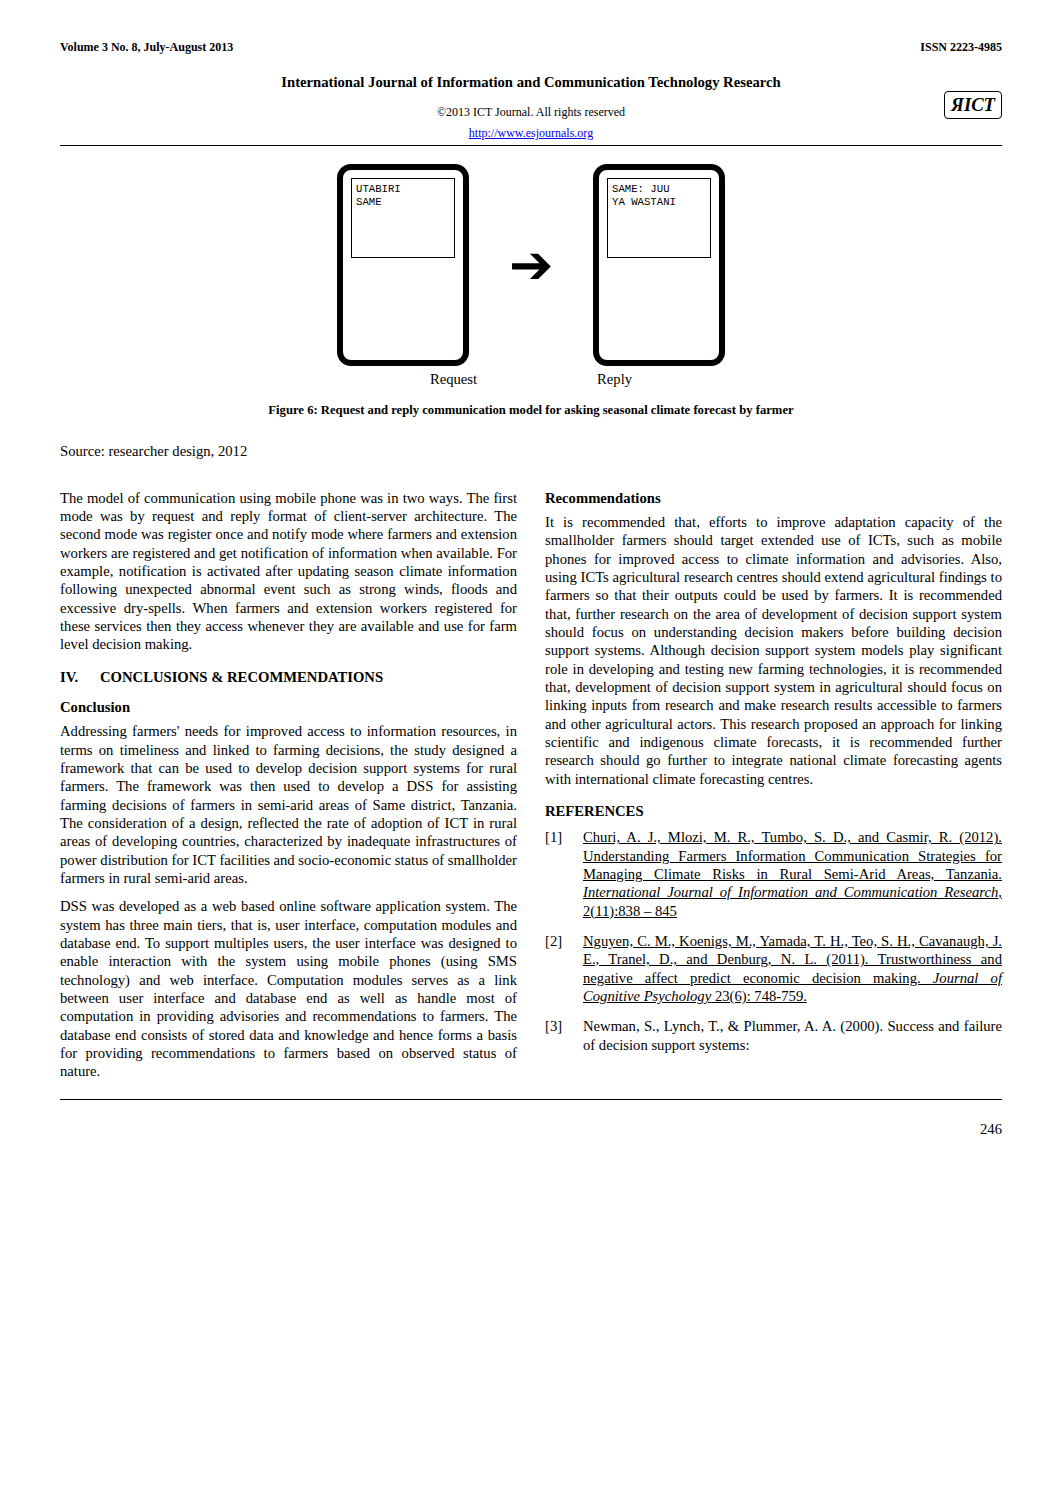Volume 3 No. 8, July-August 2013 ISSN 2223-4985
International Journal of Information and Communication Technology Research
©2013 ICT Journal. All rights reserved ЯICT
http://www.esjournals.org
UTABIRI
SAME
➔
SAME: JUU
YA WASTANI
Request Reply
Figure 6: Request and reply communication model for asking seasonal climate forecast by farmer
Source: researcher design, 2012
The model of communication using mobile phone was in two ways. The first mode was by request and reply format of client-server architecture. The second mode was register once and notify mode where farmers and extension workers are registered and get notification of information when available. For example, notification is activated after updating season climate information following unexpected abnormal event such as strong winds, floods and excessive dry-spells. When farmers and extension workers registered for these services then they access whenever they are available and use for farm level decision making.
IV. CONCLUSIONS & RECOMMENDATIONS
Conclusion
Addressing farmers' needs for improved access to information resources, in terms on timeliness and linked to farming decisions, the study designed a framework that can be used to develop decision support systems for rural farmers. The framework was then used to develop a DSS for assisting farming decisions of farmers in semi-arid areas of Same district, Tanzania. The consideration of a design, reflected the rate of adoption of ICT in rural areas of developing countries, characterized by inadequate infrastructures of power distribution for ICT facilities and socio-economic status of smallholder farmers in rural semi-arid areas.
DSS was developed as a web based online software application system. The system has three main tiers, that is, user interface, computation modules and database end. To support multiples users, the user interface was designed to enable interaction with the system using mobile phones (using SMS technology) and web interface. Computation modules serves as a link between user interface and database end as well as handle most of computation in providing advisories and recommendations to farmers. The database end consists of stored data and knowledge and hence forms a basis for providing recommendations to farmers based on observed status of nature.
Recommendations
It is recommended that, efforts to improve adaptation capacity of the smallholder farmers should target extended use of ICTs, such as mobile phones for improved access to climate information and advisories. Also, using ICTs agricultural research centres should extend agricultural findings to farmers so that their outputs could be used by farmers. It is recommended that, further research on the area of development of decision support system should focus on understanding decision makers before building decision support systems. Although decision support system models play significant role in developing and testing new farming technologies, it is recommended that, development of decision support system in agricultural should focus on linking inputs from research and make research results accessible to farmers and other agricultural actors. This research proposed an approach for linking scientific and indigenous climate forecasts, it is recommended further research should go further to integrate national climate forecasting agents with international climate forecasting centres.
REFERENCES
[1]
Churi, A. J., Mlozi, M. R., Tumbo, S. D., and Casmir, R. (2012). Understanding Farmers Information Communication Strategies for Managing Climate Risks in Rural Semi-Arid Areas, Tanzania. International Journal of Information and Communication Research, 2(11):838 – 845
[2]
Nguyen, C. M., Koenigs, M., Yamada, T. H., Teo, S. H., Cavanaugh, J. E., Tranel, D., and Denburg, N. L. (2011). Trustworthiness and negative affect predict economic decision making. Journal of Cognitive Psychology 23(6): 748-759.
[3]
Newman, S., Lynch, T., & Plummer, A. A. (2000). Success and failure of decision support systems:
246